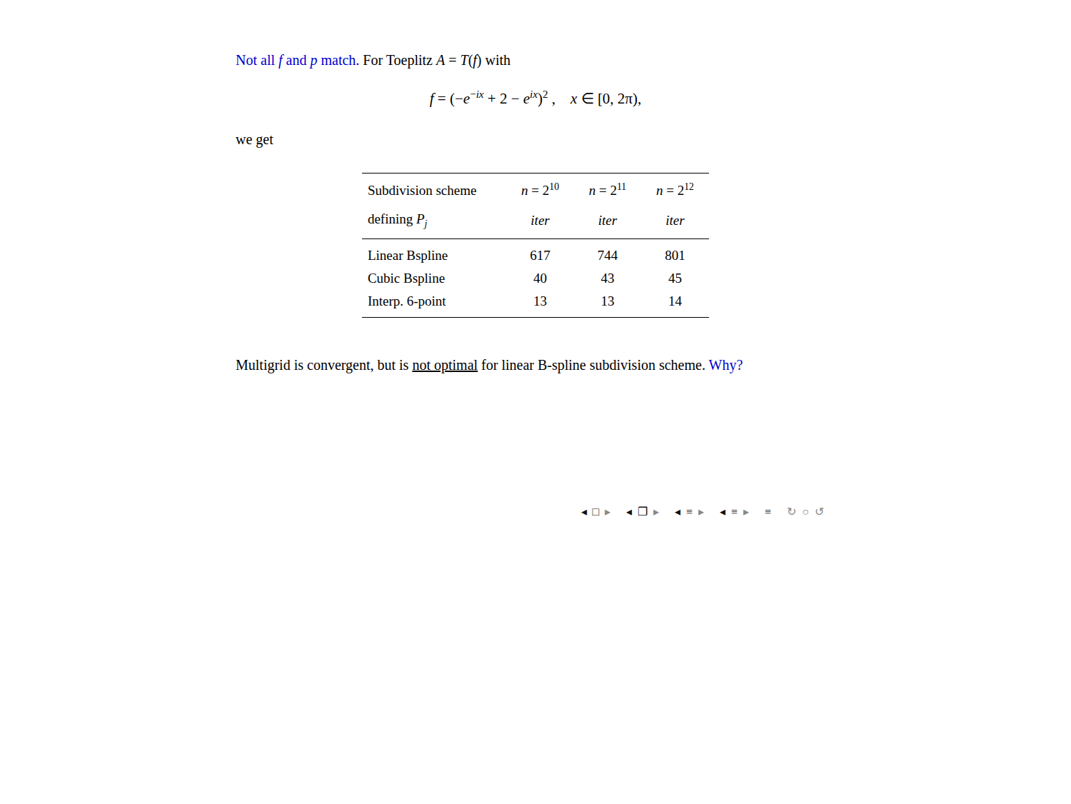Not all f and p match. For Toeplitz A = T(f) with
f = (−e−ix + 2 − eix)2 , x ∈ [0, 2π),
we get
| Subdivision scheme | n = 2 10 | n = 2 11 | n = 2 12 |
| --- | --- | --- | --- |
| defining P j | iter | iter | iter |
| Linear Bspline | 617 | 744 | 801 |
| Cubic Bspline | 40 | 43 | 45 |
| Interp. 6-point | 13 | 13 | 14 |
Multigrid is convergent, but is not optimal for linear B-spline subdivision scheme. Why?
◂ □ ▸ ◂ ❐ ▸ ◂ ≡ ▸ ◂ ≡ ▸ ≡ ↻ ○ ↺